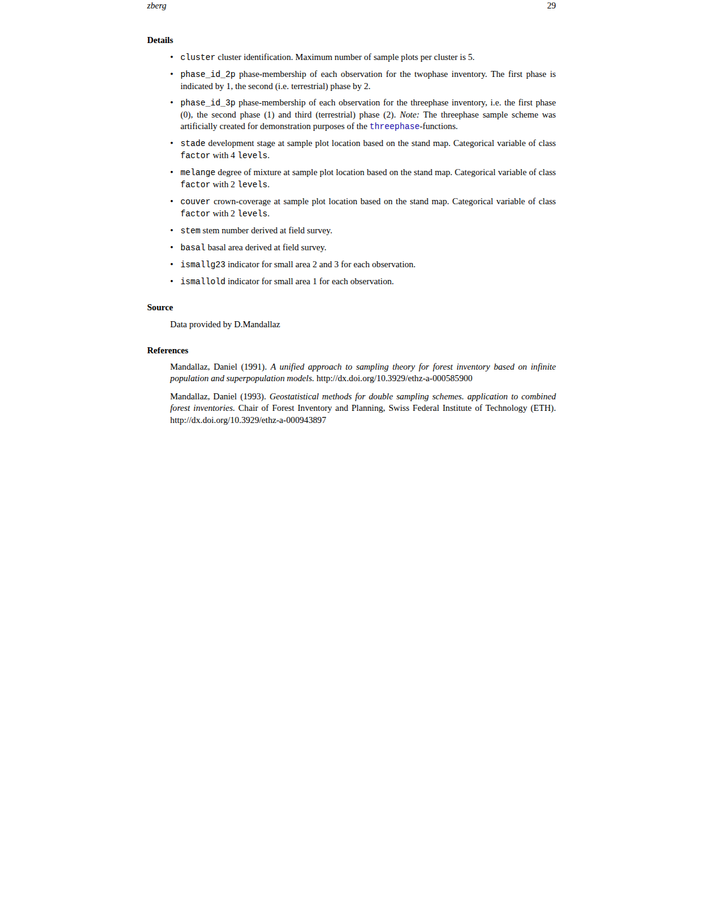zberg 29
Details
cluster cluster identification. Maximum number of sample plots per cluster is 5.
phase_id_2p phase-membership of each observation for the twophase inventory. The first phase is indicated by 1, the second (i.e. terrestrial) phase by 2.
phase_id_3p phase-membership of each observation for the threephase inventory, i.e. the first phase (0), the second phase (1) and third (terrestrial) phase (2). Note: The threephase sample scheme was artificially created for demonstration purposes of the threephase-functions.
stade development stage at sample plot location based on the stand map. Categorical variable of class factor with 4 levels.
melange degree of mixture at sample plot location based on the stand map. Categorical variable of class factor with 2 levels.
couver crown-coverage at sample plot location based on the stand map. Categorical variable of class factor with 2 levels.
stem stem number derived at field survey.
basal basal area derived at field survey.
ismallg23 indicator for small area 2 and 3 for each observation.
ismallold indicator for small area 1 for each observation.
Source
Data provided by D.Mandallaz
References
Mandallaz, Daniel (1991). A unified approach to sampling theory for forest inventory based on infinite population and superpopulation models. http://dx.doi.org/10.3929/ethz-a-000585900
Mandallaz, Daniel (1993). Geostatistical methods for double sampling schemes. application to combined forest inventories. Chair of Forest Inventory and Planning, Swiss Federal Institute of Technology (ETH). http://dx.doi.org/10.3929/ethz-a-000943897